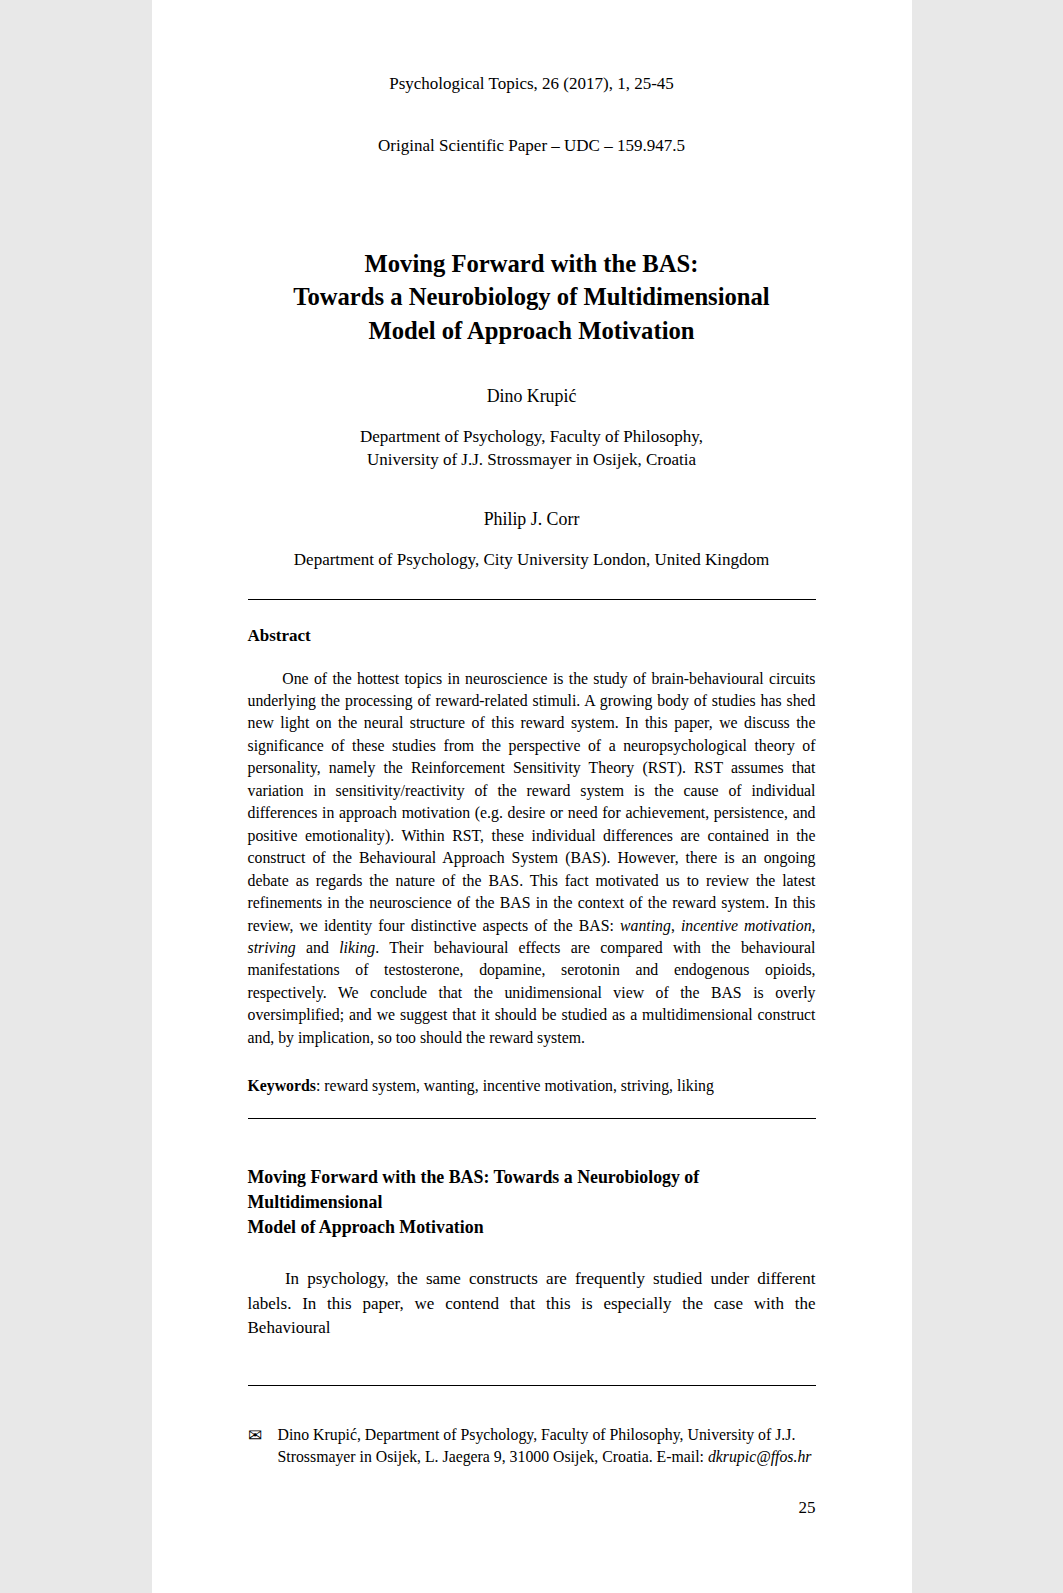Psychological Topics, 26 (2017), 1, 25-45
Original Scientific Paper – UDC – 159.947.5
Moving Forward with the BAS:
Towards a Neurobiology of Multidimensional
Model of Approach Motivation
Dino Krupić
Department of Psychology, Faculty of Philosophy,
University of J.J. Strossmayer in Osijek, Croatia
Philip J. Corr
Department of Psychology, City University London, United Kingdom
Abstract
One of the hottest topics in neuroscience is the study of brain-behavioural circuits underlying the processing of reward-related stimuli. A growing body of studies has shed new light on the neural structure of this reward system. In this paper, we discuss the significance of these studies from the perspective of a neuropsychological theory of personality, namely the Reinforcement Sensitivity Theory (RST). RST assumes that variation in sensitivity/reactivity of the reward system is the cause of individual differences in approach motivation (e.g. desire or need for achievement, persistence, and positive emotionality). Within RST, these individual differences are contained in the construct of the Behavioural Approach System (BAS). However, there is an ongoing debate as regards the nature of the BAS. This fact motivated us to review the latest refinements in the neuroscience of the BAS in the context of the reward system. In this review, we identity four distinctive aspects of the BAS: wanting, incentive motivation, striving and liking. Their behavioural effects are compared with the behavioural manifestations of testosterone, dopamine, serotonin and endogenous opioids, respectively. We conclude that the unidimensional view of the BAS is overly oversimplified; and we suggest that it should be studied as a multidimensional construct and, by implication, so too should the reward system.
Keywords: reward system, wanting, incentive motivation, striving, liking
Moving Forward with the BAS: Towards a Neurobiology of Multidimensional
Model of Approach Motivation
In psychology, the same constructs are frequently studied under different labels. In this paper, we contend that this is especially the case with the Behavioural
✉ Dino Krupić, Department of Psychology, Faculty of Philosophy, University of J.J. Strossmayer in Osijek, L. Jaegera 9, 31000 Osijek, Croatia. E-mail: dkrupic@ffos.hr
25